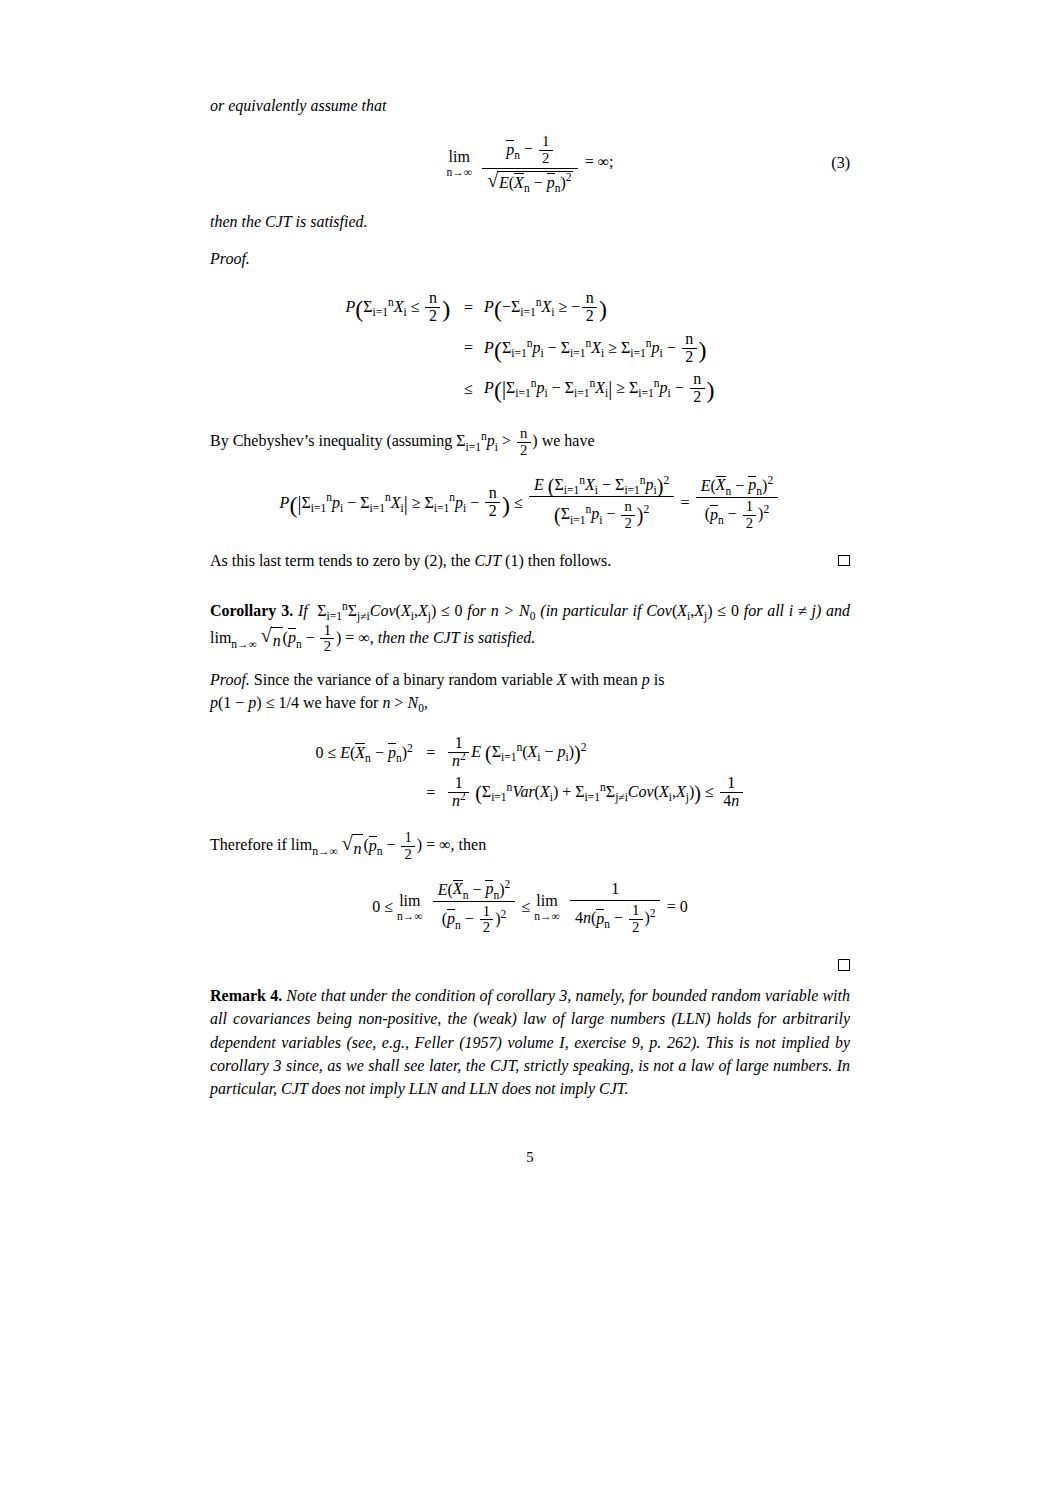or equivalently assume that
lim n→∞ pn − 12 E(Xn − pn)2 = ∞;
(3)
then the CJT is satisfied.
Proof.
| P ( Σ i=1 n X i ≤ n 2 ) | = | P ( −Σ i=1 n X i ≥ − n 2 ) |
| | = | P ( Σ i=1 n p i − Σ i=1 n X i ≥ Σ i=1 n p i − n 2 ) |
| | ≤ | P ( / Σ i=1 n p i − Σ i=1 n X i / ≥ Σ i=1 n p i − n 2 ) |
By Chebyshev’s inequality (assuming Σi=1npi > n 2) we have
P(|Σi=1npi − Σi=1nXi| ≥ Σi=1npi − n 2) ≤ E (Σi=1nXi − Σi=1npi)2 (Σi=1npi − n 2)2 = E(Xn − pn)2 (pn − 12)2
As this last term tends to zero by (2), the CJT (1) then follows.
Corollary 3. If Σi=1nΣj≠iCov(Xi,Xj) ≤ 0 for n > N0 (in particular if Cov(Xi,Xj) ≤ 0 for all i ≠ j) and limn→∞ n(pn − 12) = ∞, then the CJT is satisfied.
Proof. Since the variance of a binary random variable X with mean p is
p(1 − p) ≤ 1/4 we have for n > N0,
| 0 ≤ E ( X n − p n ) 2 | = | 1 n 2 E ( Σ i=1 n ( X i − p i ) ) 2 |
| | = | 1 n 2 ( Σ i=1 n Var ( X i ) + Σ i=1 n Σ j≠i Cov ( X i , X j ) ) ≤ 1 4 n |
Therefore if limn→∞ n(pn − 12) = ∞, then
0 ≤ lim n→∞ E(Xn − pn)2 (pn − 12)2 ≤ lim n→∞ 1 4n(pn − 12)2 = 0
Remark 4. Note that under the condition of corollary 3, namely, for bounded random variable with all covariances being non-positive, the (weak) law of large numbers (LLN) holds for arbitrarily dependent variables (see, e.g., Feller (1957) volume I, exercise 9, p. 262). This is not implied by corollary 3 since, as we shall see later, the CJT, strictly speaking, is not a law of large numbers. In particular, CJT does not imply LLN and LLN does not imply CJT.
5